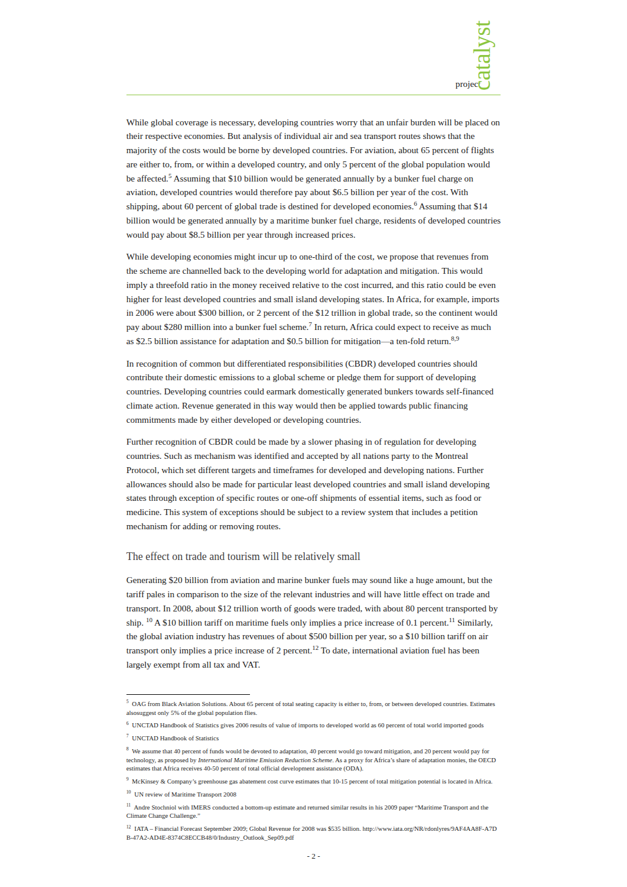project catalyst
While global coverage is necessary, developing countries worry that an unfair burden will be placed on their respective economies. But analysis of individual air and sea transport routes shows that the majority of the costs would be borne by developed countries. For aviation, about 65 percent of flights are either to, from, or within a developed country, and only 5 percent of the global population would be affected.5 Assuming that $10 billion would be generated annually by a bunker fuel charge on aviation, developed countries would therefore pay about $6.5 billion per year of the cost. With shipping, about 60 percent of global trade is destined for developed economies.6 Assuming that $14 billion would be generated annually by a maritime bunker fuel charge, residents of developed countries would pay about $8.5 billion per year through increased prices.
While developing economies might incur up to one-third of the cost, we propose that revenues from the scheme are channelled back to the developing world for adaptation and mitigation. This would imply a threefold ratio in the money received relative to the cost incurred, and this ratio could be even higher for least developed countries and small island developing states. In Africa, for example, imports in 2006 were about $300 billion, or 2 percent of the $12 trillion in global trade, so the continent would pay about $280 million into a bunker fuel scheme.7 In return, Africa could expect to receive as much as $2.5 billion assistance for adaptation and $0.5 billion for mitigation—a ten-fold return.8,9
In recognition of common but differentiated responsibilities (CBDR) developed countries should contribute their domestic emissions to a global scheme or pledge them for support of developing countries. Developing countries could earmark domestically generated bunkers towards self-financed climate action. Revenue generated in this way would then be applied towards public financing commitments made by either developed or developing countries.
Further recognition of CBDR could be made by a slower phasing in of regulation for developing countries. Such as mechanism was identified and accepted by all nations party to the Montreal Protocol, which set different targets and timeframes for developed and developing nations. Further allowances should also be made for particular least developed countries and small island developing states through exception of specific routes or one-off shipments of essential items, such as food or medicine. This system of exceptions should be subject to a review system that includes a petition mechanism for adding or removing routes.
The effect on trade and tourism will be relatively small
Generating $20 billion from aviation and marine bunker fuels may sound like a huge amount, but the tariff pales in comparison to the size of the relevant industries and will have little effect on trade and transport. In 2008, about $12 trillion worth of goods were traded, with about 80 percent transported by ship. 10 A $10 billion tariff on maritime fuels only implies a price increase of 0.1 percent.11 Similarly, the global aviation industry has revenues of about $500 billion per year, so a $10 billion tariff on air transport only implies a price increase of 2 percent.12 To date, international aviation fuel has been largely exempt from all tax and VAT.
5 OAG from Black Aviation Solutions. About 65 percent of total seating capacity is either to, from, or between developed countries. Estimates alsosuggest only 5% of the global population flies.
6 UNCTAD Handbook of Statistics gives 2006 results of value of imports to developed world as 60 percent of total world imported goods
7 UNCTAD Handbook of Statistics
8 We assume that 40 percent of funds would be devoted to adaptation, 40 percent would go toward mitigation, and 20 percent would pay for technology, as proposed by International Maritime Emission Reduction Scheme. As a proxy for Africa’s share of adaptation monies, the OECD estimates that Africa receives 40-50 percent of total official development assistance (ODA).
9 McKinsey & Company’s greenhouse gas abatement cost curve estimates that 10-15 percent of total mitigation potential is located in Africa.
10 UN review of Maritime Transport 2008
11 Andre Stochniol with IMERS conducted a bottom-up estimate and returned similar results in his 2009 paper “Maritime Transport and the Climate Change Challenge.”
12 IATA – Financial Forecast September 2009; Global Revenue for 2008 was $535 billion. http://www.iata.org/NR/rdonlyres/9AF4AA8F-A7DB-47A2-AD4E-8374C8ECCB48/0/Industry_Outlook_Sep09.pdf
- 2 -